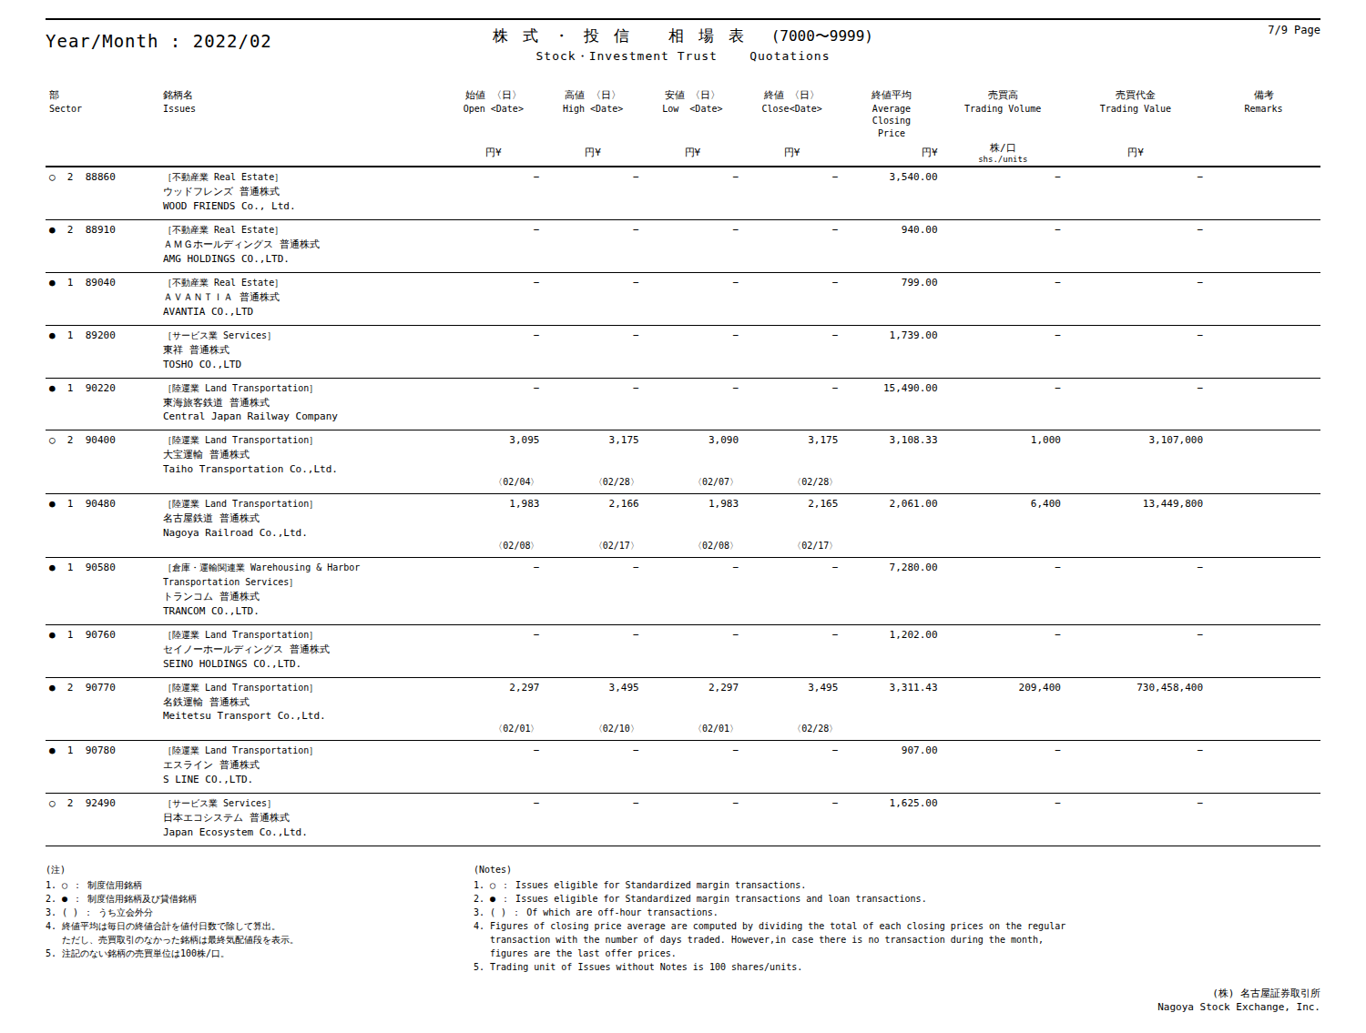Year/Month : 2022/02
株 式 ・ 投 信 相 場 表 (7000〜9999)
Stock・Investment Trust Quotations
7/9 Page
| 部 Sector | 銘柄名 Issues | 始値 〈日〉 Open <Date> | 高値 〈日〉 High <Date> | 安値 〈日〉 Low <Date> | 終値 〈日〉 Close<Date> | 終値平均 Average Closing Price | 売買高 Trading Volume | 売買代金 Trading Value | 備考 Remarks |
| --- | --- | --- | --- | --- | --- | --- | --- | --- | --- |
| | | 円¥ | 円¥ | 円¥ | 円¥ | 円¥ | 株/口 shs./units | 円¥ | |
| ○ 2 88860 | ［不動産業 Real Estate］ ウッドフレンズ 普通株式 WOOD FRIENDS Co., Ltd. | − | − | − | − | 3,540.00 | − | − | |
| ● 2 88910 | ［不動産業 Real Estate］ ＡＭＧホールディングス 普通株式 AMG HOLDINGS CO.,LTD. | − | − | − | − | 940.00 | − | − | |
| ● 1 89040 | ［不動産業 Real Estate］ ＡＶＡＮＴＩＡ 普通株式 AVANTIA CO.,LTD | − | − | − | − | 799.00 | − | − | |
| ● 1 89200 | ［サービス業 Services］ 東祥 普通株式 TOSHO CO.,LTD | − | − | − | − | 1,739.00 | − | − | |
| ● 1 90220 | ［陸運業 Land Transportation］ 東海旅客鉄道 普通株式 Central Japan Railway Company | − | − | − | − | 15,490.00 | − | − | |
| ○ 2 90400 | ［陸運業 Land Transportation］ 大宝運輸 普通株式 Taiho Transportation Co.,Ltd. | 3,095 | 3,175 | 3,090 | 3,175 | 3,108.33 | 1,000 | 3,107,000 | |
| | | 〈02/04〉 | 〈02/28〉 | 〈02/07〉 | 〈02/28〉 | | | | |
| ● 1 90480 | ［陸運業 Land Transportation］ 名古屋鉄道 普通株式 Nagoya Railroad Co.,Ltd. | 1,983 | 2,166 | 1,983 | 2,165 | 2,061.00 | 6,400 | 13,449,800 | |
| | | 〈02/08〉 | 〈02/17〉 | 〈02/08〉 | 〈02/17〉 | | | | |
| ● 1 90580 | ［倉庫・運輸関連業 Warehousing & Harbor Transportation Services］ トランコム 普通株式 TRANCOM CO.,LTD. | − | − | − | − | 7,280.00 | − | − | |
| ● 1 90760 | ［陸運業 Land Transportation］ セイノーホールディングス 普通株式 SEINO HOLDINGS CO.,LTD. | − | − | − | − | 1,202.00 | − | − | |
| ● 2 90770 | ［陸運業 Land Transportation］ 名鉄運輸 普通株式 Meitetsu Transport Co.,Ltd. | 2,297 | 3,495 | 2,297 | 3,495 | 3,311.43 | 209,400 | 730,458,400 | |
| | | 〈02/01〉 | 〈02/10〉 | 〈02/01〉 | 〈02/28〉 | | | | |
| ● 1 90780 | ［陸運業 Land Transportation］ エスライン 普通株式 S LINE CO.,LTD. | − | − | − | − | 907.00 | − | − | |
| ○ 2 92490 | ［サービス業 Services］ 日本エコシステム 普通株式 Japan Ecosystem Co.,Ltd. | − | − | − | − | 1,625.00 | − | − | |
(注)
1. ○ ： 制度信用銘柄
2. ● ： 制度信用銘柄及び貸借銘柄
3. ( ) ： うち立会外分
4. 終値平均は毎日の終値合計を値付日数で除して算出。 ただし、売買取引のなかった銘柄は最終気配値段を表示。
5. 注記のない銘柄の売買単位は100株/口。
(Notes)
1. ○ ： Issues eligible for Standardized margin transactions.
2. ● ： Issues eligible for Standardized margin transactions and loan transactions.
3. ( ) ： Of which are off-hour transactions.
4. Figures of closing price average are computed by dividing the total of each closing prices on the regular transaction with the number of days traded. However,in case there is no transaction during the month, figures are the last offer prices.
5. Trading unit of Issues without Notes is 100 shares/units.
(株) 名古屋証券取引所
Nagoya Stock Exchange, Inc.